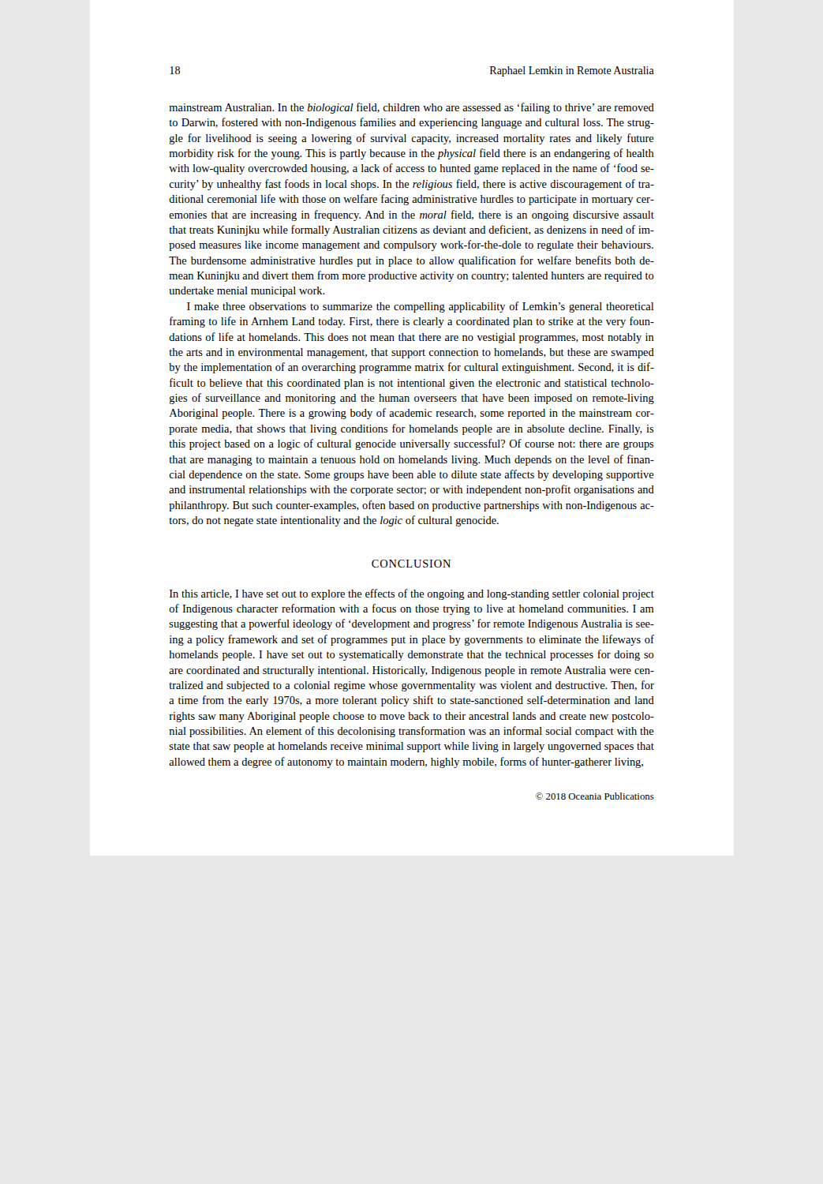18 Raphael Lemkin in Remote Australia
mainstream Australian. In the biological field, children who are assessed as ‘failing to thrive’ are removed to Darwin, fostered with non-Indigenous families and experiencing language and cultural loss. The struggle for livelihood is seeing a lowering of survival capacity, increased mortality rates and likely future morbidity risk for the young. This is partly because in the physical field there is an endangering of health with low-quality overcrowded housing, a lack of access to hunted game replaced in the name of ‘food security’ by unhealthy fast foods in local shops. In the religious field, there is active discouragement of traditional ceremonial life with those on welfare facing administrative hurdles to participate in mortuary ceremonies that are increasing in frequency. And in the moral field, there is an ongoing discursive assault that treats Kuninjku while formally Australian citizens as deviant and deficient, as denizens in need of imposed measures like income management and compulsory work-for-the-dole to regulate their behaviours. The burdensome administrative hurdles put in place to allow qualification for welfare benefits both demean Kuninjku and divert them from more productive activity on country; talented hunters are required to undertake menial municipal work.
I make three observations to summarize the compelling applicability of Lemkin’s general theoretical framing to life in Arnhem Land today. First, there is clearly a coordinated plan to strike at the very foundations of life at homelands. This does not mean that there are no vestigial programmes, most notably in the arts and in environmental management, that support connection to homelands, but these are swamped by the implementation of an overarching programme matrix for cultural extinguishment. Second, it is difficult to believe that this coordinated plan is not intentional given the electronic and statistical technologies of surveillance and monitoring and the human overseers that have been imposed on remote-living Aboriginal people. There is a growing body of academic research, some reported in the mainstream corporate media, that shows that living conditions for homelands people are in absolute decline. Finally, is this project based on a logic of cultural genocide universally successful? Of course not: there are groups that are managing to maintain a tenuous hold on homelands living. Much depends on the level of financial dependence on the state. Some groups have been able to dilute state affects by developing supportive and instrumental relationships with the corporate sector; or with independent non-profit organisations and philanthropy. But such counter-examples, often based on productive partnerships with non-Indigenous actors, do not negate state intentionality and the logic of cultural genocide.
CONCLUSION
In this article, I have set out to explore the effects of the ongoing and long-standing settler colonial project of Indigenous character reformation with a focus on those trying to live at homeland communities. I am suggesting that a powerful ideology of ‘development and progress’ for remote Indigenous Australia is seeing a policy framework and set of programmes put in place by governments to eliminate the lifeways of homelands people. I have set out to systematically demonstrate that the technical processes for doing so are coordinated and structurally intentional. Historically, Indigenous people in remote Australia were centralized and subjected to a colonial regime whose governmentality was violent and destructive. Then, for a time from the early 1970s, a more tolerant policy shift to state-sanctioned self-determination and land rights saw many Aboriginal people choose to move back to their ancestral lands and create new postcolonial possibilities. An element of this decolonising transformation was an informal social compact with the state that saw people at homelands receive minimal support while living in largely ungoverned spaces that allowed them a degree of autonomy to maintain modern, highly mobile, forms of hunter-gatherer living,
© 2018 Oceania Publications